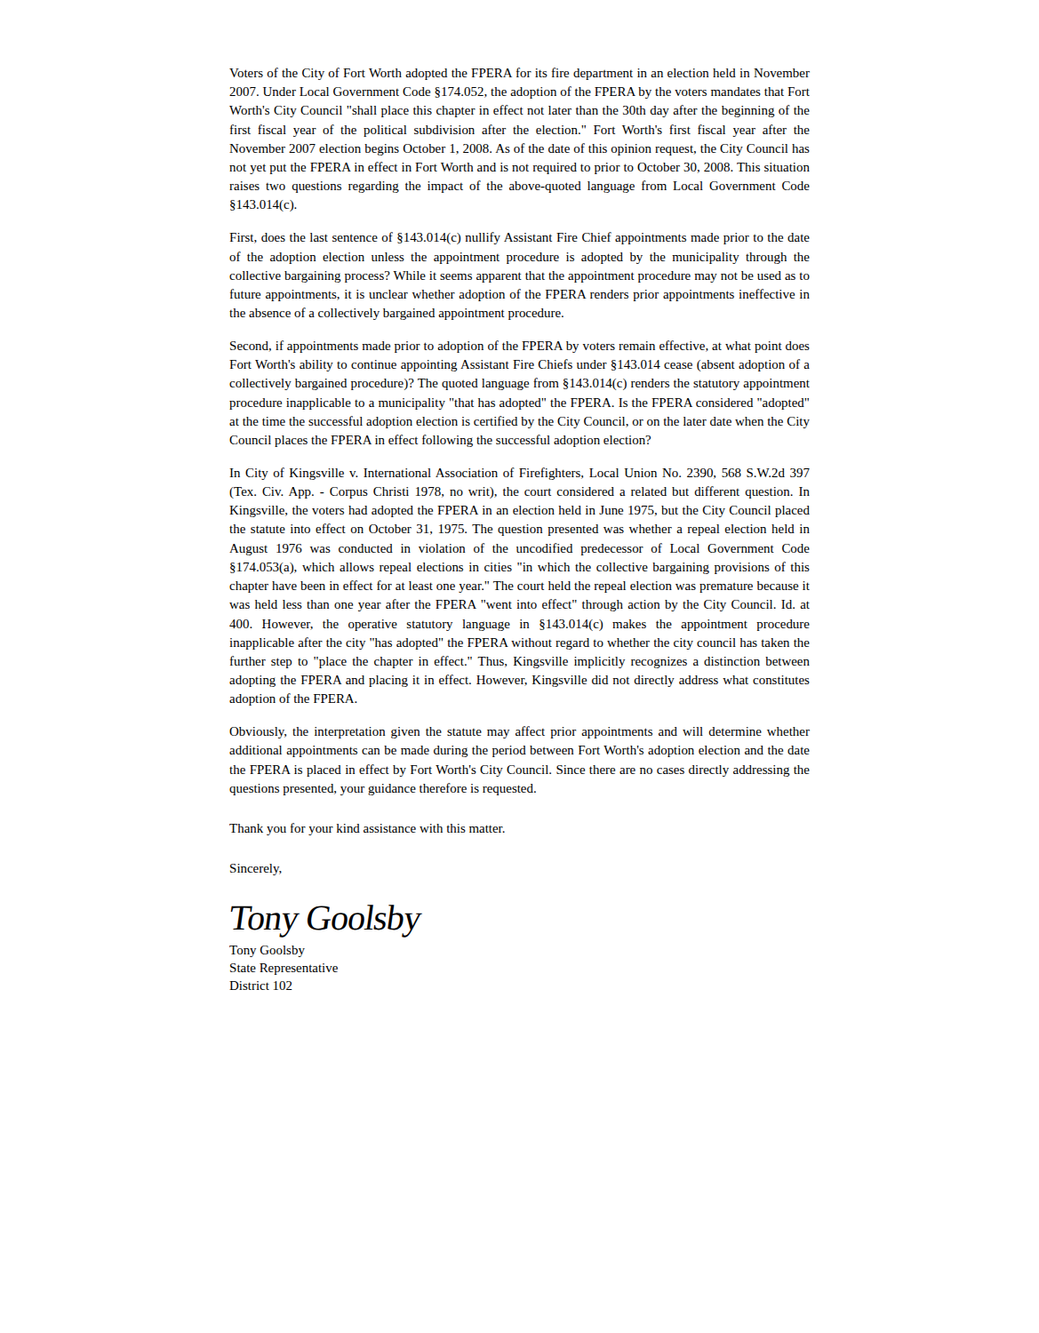Voters of the City of Fort Worth adopted the FPERA for its fire department in an election held in November 2007. Under Local Government Code §174.052, the adoption of the FPERA by the voters mandates that Fort Worth's City Council "shall place this chapter in effect not later than the 30th day after the beginning of the first fiscal year of the political subdivision after the election." Fort Worth's first fiscal year after the November 2007 election begins October 1, 2008. As of the date of this opinion request, the City Council has not yet put the FPERA in effect in Fort Worth and is not required to prior to October 30, 2008. This situation raises two questions regarding the impact of the above-quoted language from Local Government Code §143.014(c).
First, does the last sentence of §143.014(c) nullify Assistant Fire Chief appointments made prior to the date of the adoption election unless the appointment procedure is adopted by the municipality through the collective bargaining process? While it seems apparent that the appointment procedure may not be used as to future appointments, it is unclear whether adoption of the FPERA renders prior appointments ineffective in the absence of a collectively bargained appointment procedure.
Second, if appointments made prior to adoption of the FPERA by voters remain effective, at what point does Fort Worth's ability to continue appointing Assistant Fire Chiefs under §143.014 cease (absent adoption of a collectively bargained procedure)? The quoted language from §143.014(c) renders the statutory appointment procedure inapplicable to a municipality "that has adopted" the FPERA. Is the FPERA considered "adopted" at the time the successful adoption election is certified by the City Council, or on the later date when the City Council places the FPERA in effect following the successful adoption election?
In City of Kingsville v. International Association of Firefighters, Local Union No. 2390, 568 S.W.2d 397 (Tex. Civ. App. - Corpus Christi 1978, no writ), the court considered a related but different question. In Kingsville, the voters had adopted the FPERA in an election held in June 1975, but the City Council placed the statute into effect on October 31, 1975. The question presented was whether a repeal election held in August 1976 was conducted in violation of the uncodified predecessor of Local Government Code §174.053(a), which allows repeal elections in cities "in which the collective bargaining provisions of this chapter have been in effect for at least one year." The court held the repeal election was premature because it was held less than one year after the FPERA "went into effect" through action by the City Council. Id. at 400. However, the operative statutory language in §143.014(c) makes the appointment procedure inapplicable after the city "has adopted" the FPERA without regard to whether the city council has taken the further step to "place the chapter in effect." Thus, Kingsville implicitly recognizes a distinction between adopting the FPERA and placing it in effect. However, Kingsville did not directly address what constitutes adoption of the FPERA.
Obviously, the interpretation given the statute may affect prior appointments and will determine whether additional appointments can be made during the period between Fort Worth's adoption election and the date the FPERA is placed in effect by Fort Worth's City Council. Since there are no cases directly addressing the questions presented, your guidance therefore is requested.
Thank you for your kind assistance with this matter.
Sincerely,
Tony Goolsby
Tony Goolsby
State Representative
District 102